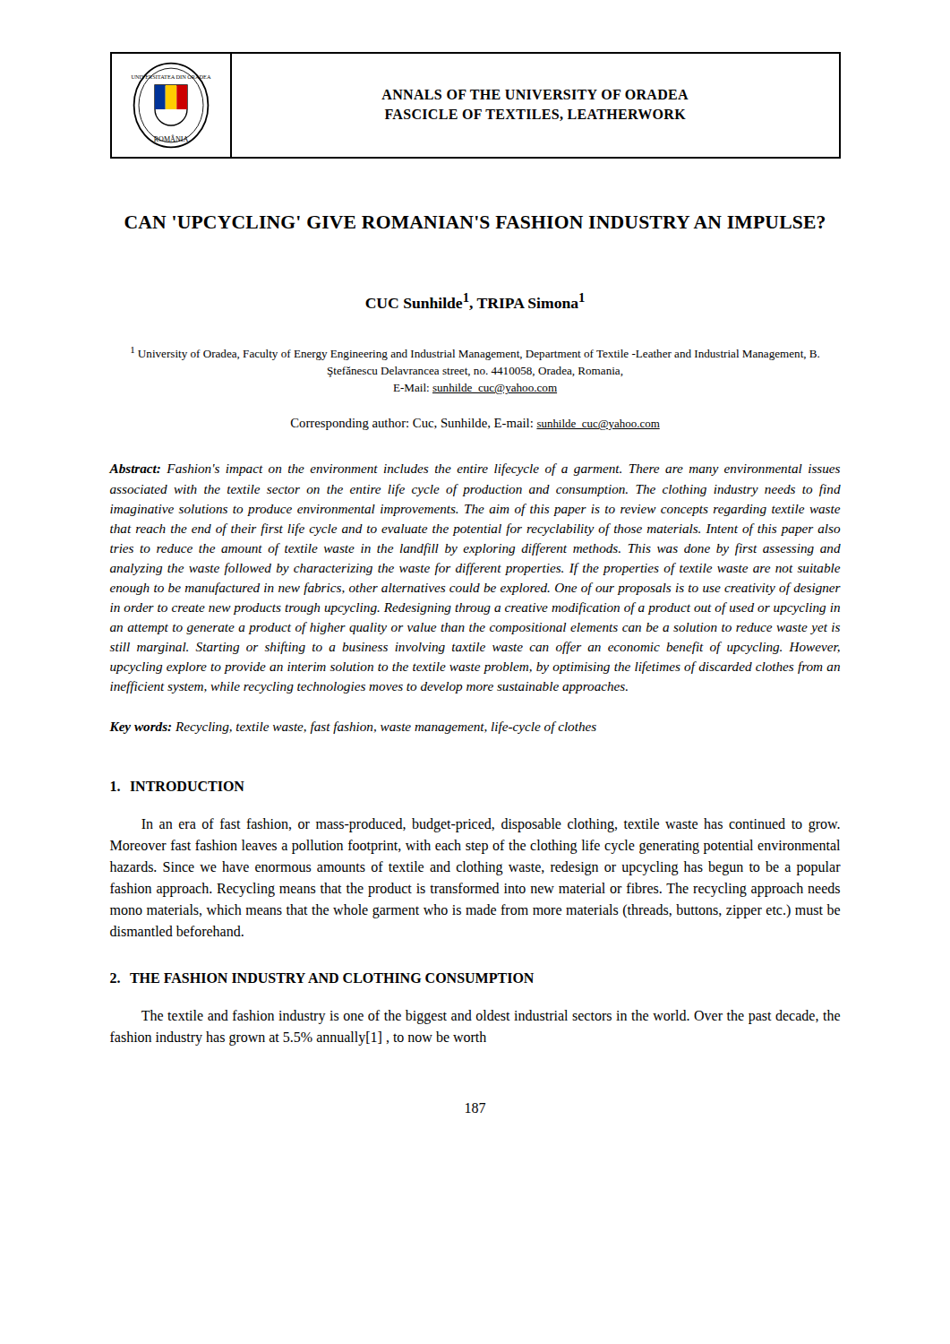ANNALS OF THE UNIVERSITY OF ORADEA FASCICLE OF TEXTILES, LEATHERWORK
CAN 'UPCYCLING' GIVE ROMANIAN'S FASHION INDUSTRY AN IMPULSE?
CUC Sunhilde1, TRIPA Simona1
1 University of Oradea, Faculty of Energy Engineering and Industrial Management, Department of Textile -Leather and Industrial Management, B. Ştefănescu Delavrancea street, no. 4410058, Oradea, Romania,
E-Mail: sunhilde_cuc@yahoo.com
Corresponding author: Cuc, Sunhilde, E-mail: sunhilde_cuc@yahoo.com
Abstract: Fashion's impact on the environment includes the entire lifecycle of a garment. There are many environmental issues associated with the textile sector on the entire life cycle of production and consumption. The clothing industry needs to find imaginative solutions to produce environmental improvements. The aim of this paper is to review concepts regarding textile waste that reach the end of their first life cycle and to evaluate the potential for recyclability of those materials. Intent of this paper also tries to reduce the amount of textile waste in the landfill by exploring different methods. This was done by first assessing and analyzing the waste followed by characterizing the waste for different properties. If the properties of textile waste are not suitable enough to be manufactured in new fabrics, other alternatives could be explored. One of our proposals is to use creativity of designer in order to create new products trough upcycling. Redesigning throug a creative modification of a product out of used or upcycling in an attempt to generate a product of higher quality or value than the compositional elements can be a solution to reduce waste yet is still marginal. Starting or shifting to a business involving taxtile waste can offer an economic benefit of upcycling. However, upcycling explore to provide an interim solution to the textile waste problem, by optimising the lifetimes of discarded clothes from an inefficient system, while recycling technologies moves to develop more sustainable approaches.
Key words: Recycling, textile waste, fast fashion, waste management, life-cycle of clothes
1. INTRODUCTION
In an era of fast fashion, or mass-produced, budget-priced, disposable clothing, textile waste has continued to grow. Moreover fast fashion leaves a pollution footprint, with each step of the clothing life cycle generating potential environmental hazards. Since we have enormous amounts of textile and clothing waste, redesign or upcycling has begun to be a popular fashion approach. Recycling means that the product is transformed into new material or fibres. The recycling approach needs mono materials, which means that the whole garment who is made from more materials (threads, buttons, zipper etc.) must be dismantled beforehand.
2. THE FASHION INDUSTRY AND CLOTHING CONSUMPTION
The textile and fashion industry is one of the biggest and oldest industrial sectors in the world. Over the past decade, the fashion industry has grown at 5.5% annually[1] , to now be worth
187